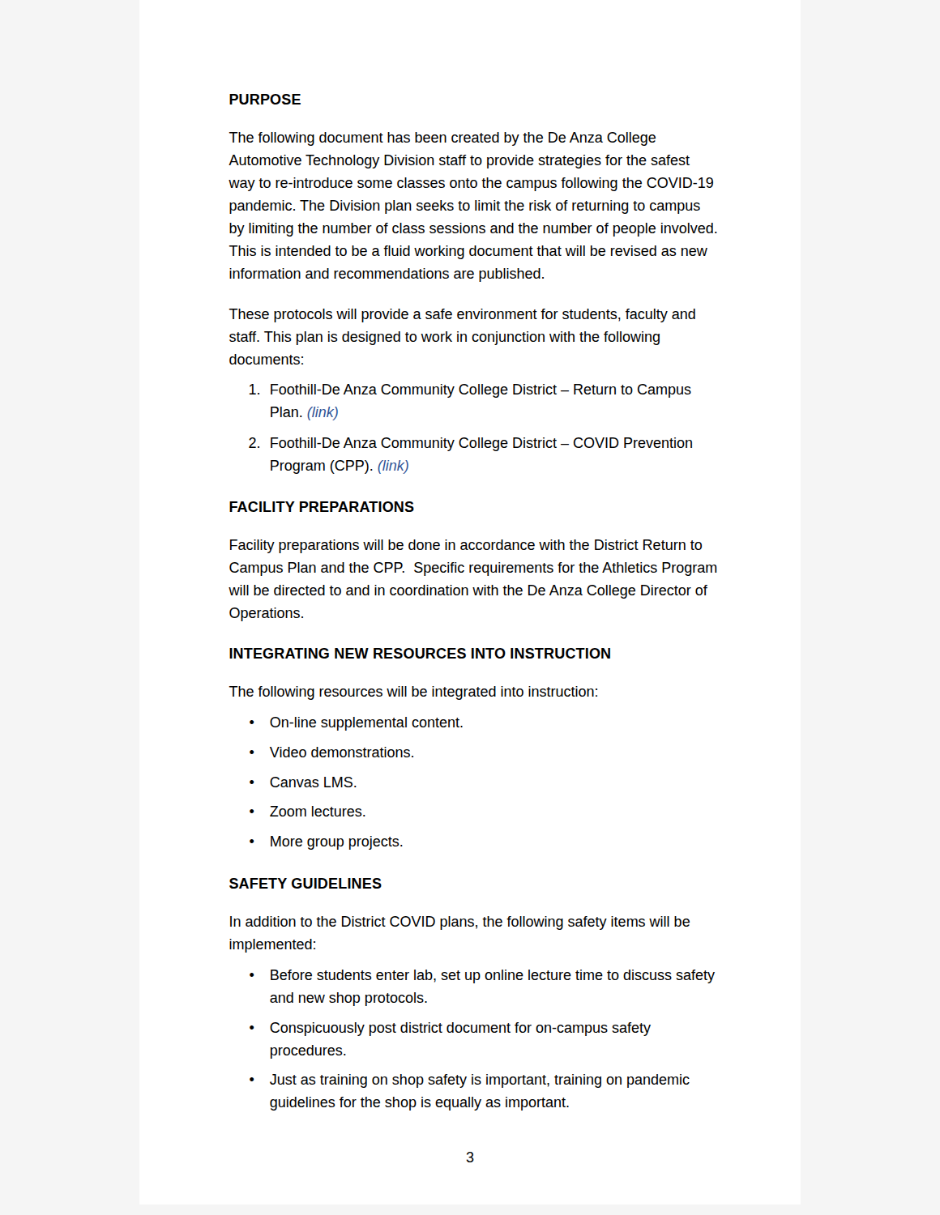PURPOSE
The following document has been created by the De Anza College Automotive Technology Division staff to provide strategies for the safest way to re-introduce some classes onto the campus following the COVID-19 pandemic. The Division plan seeks to limit the risk of returning to campus by limiting the number of class sessions and the number of people involved. This is intended to be a fluid working document that will be revised as new information and recommendations are published.
These protocols will provide a safe environment for students, faculty and staff. This plan is designed to work in conjunction with the following documents:
Foothill-De Anza Community College District – Return to Campus Plan. (link)
Foothill-De Anza Community College District – COVID Prevention Program (CPP). (link)
FACILITY PREPARATIONS
Facility preparations will be done in accordance with the District Return to Campus Plan and the CPP. Specific requirements for the Athletics Program will be directed to and in coordination with the De Anza College Director of Operations.
INTEGRATING NEW RESOURCES INTO INSTRUCTION
The following resources will be integrated into instruction:
On-line supplemental content.
Video demonstrations.
Canvas LMS.
Zoom lectures.
More group projects.
SAFETY GUIDELINES
In addition to the District COVID plans, the following safety items will be implemented:
Before students enter lab, set up online lecture time to discuss safety and new shop protocols.
Conspicuously post district document for on-campus safety procedures.
Just as training on shop safety is important, training on pandemic guidelines for the shop is equally as important.
3